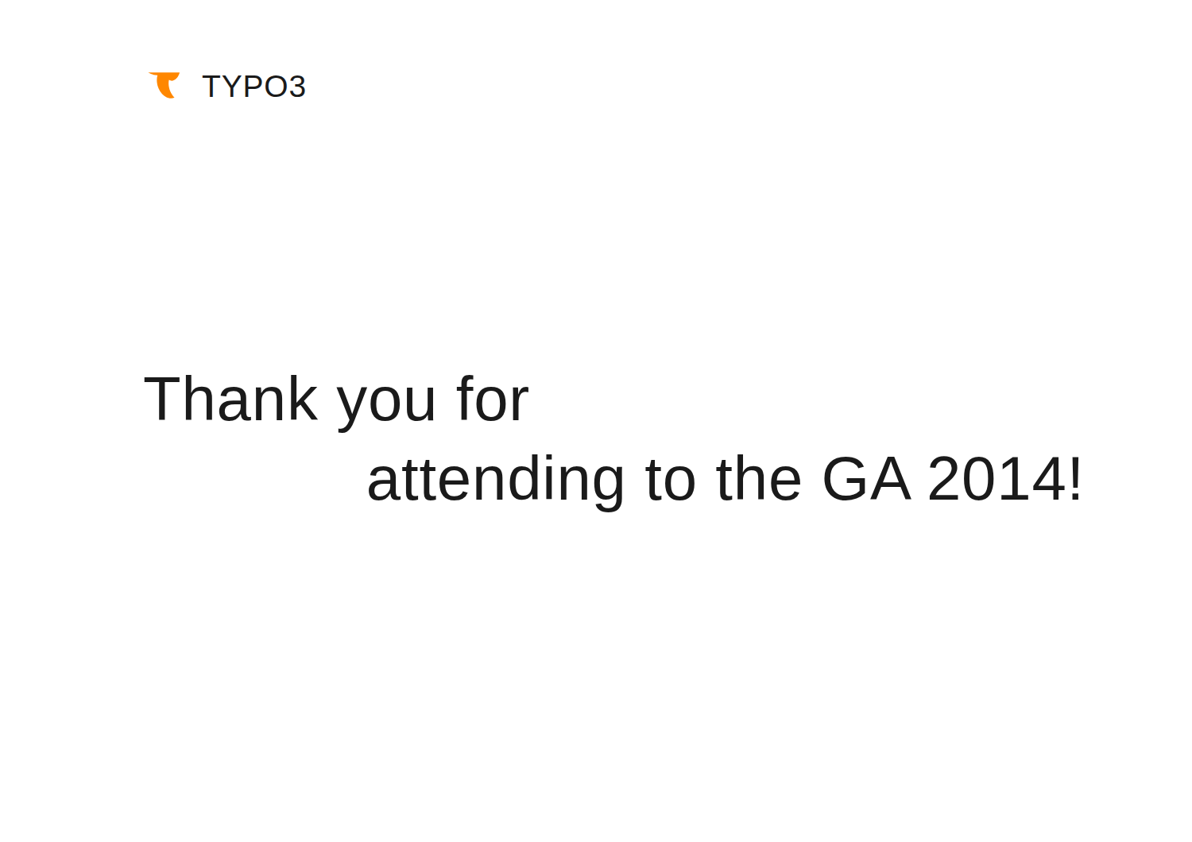TYPO3
Thank you for attending to the GA 2014!